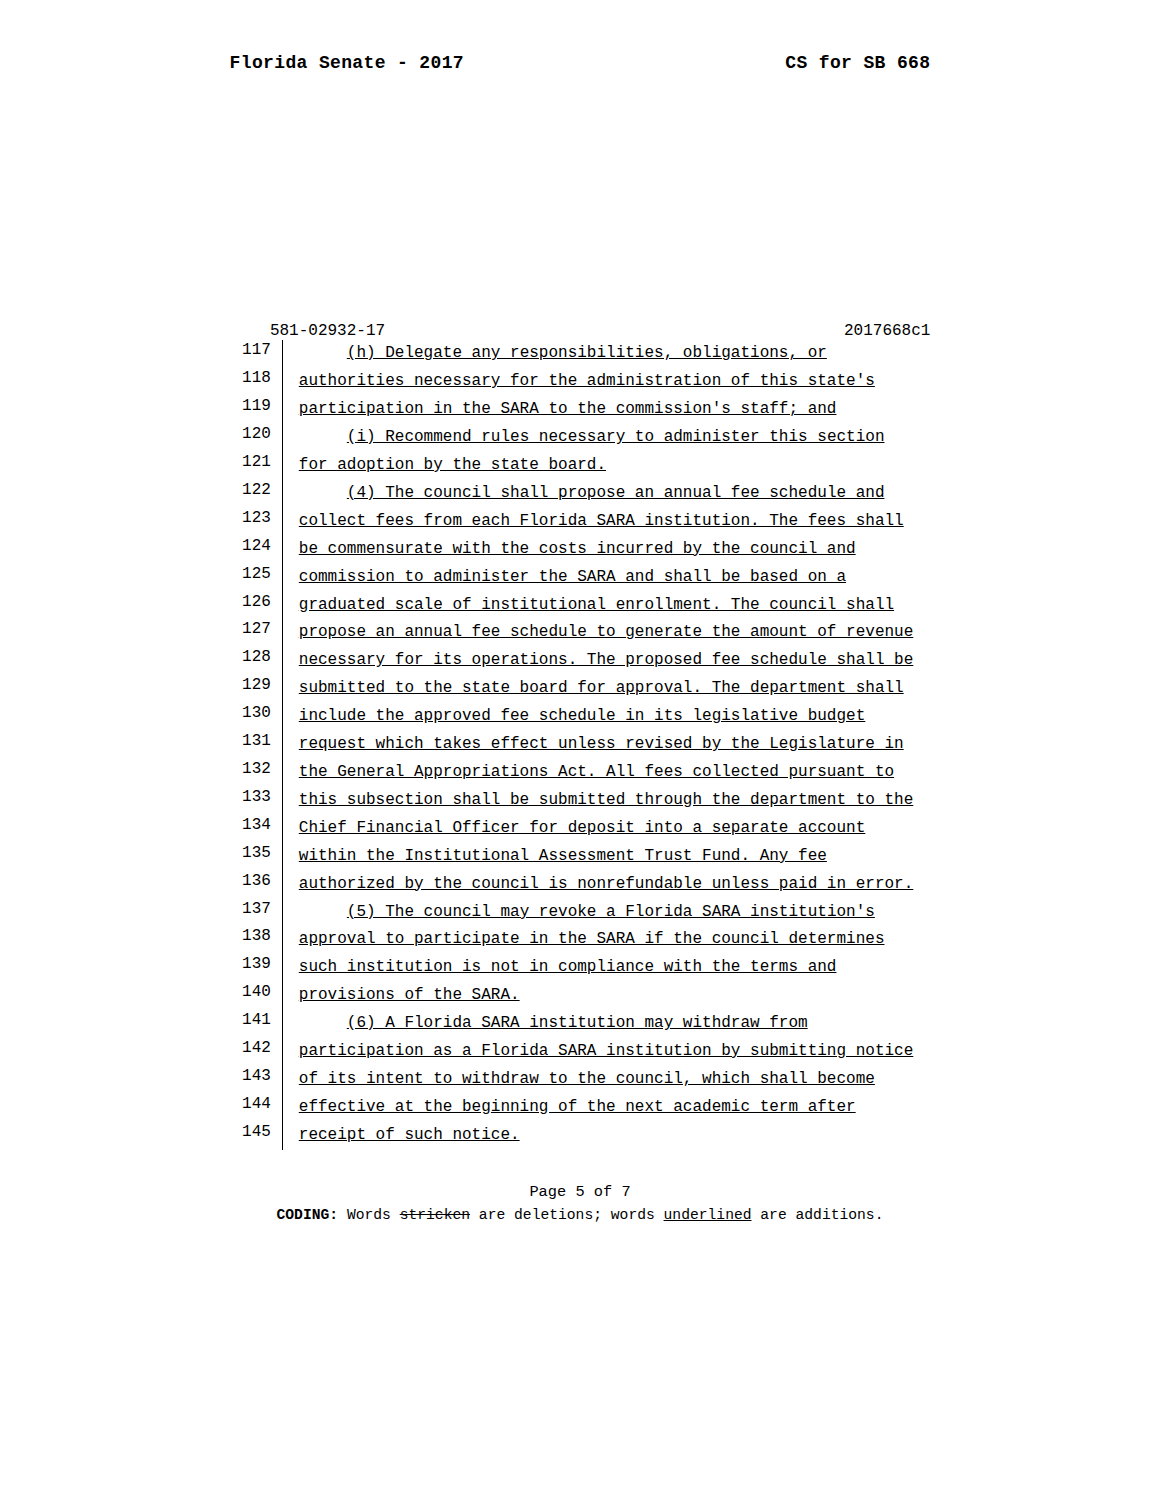Florida Senate - 2017 CS for SB 668
581-02932-17 2017668c1
| 117 | (h) Delegate any responsibilities, obligations, or |
| 118 | authorities necessary for the administration of this state's |
| 119 | participation in the SARA to the commission's staff; and |
| 120 | (i) Recommend rules necessary to administer this section |
| 121 | for adoption by the state board. |
| 122 | (4) The council shall propose an annual fee schedule and |
| 123 | collect fees from each Florida SARA institution. The fees shall |
| 124 | be commensurate with the costs incurred by the council and |
| 125 | commission to administer the SARA and shall be based on a |
| 126 | graduated scale of institutional enrollment. The council shall |
| 127 | propose an annual fee schedule to generate the amount of revenue |
| 128 | necessary for its operations. The proposed fee schedule shall be |
| 129 | submitted to the state board for approval. The department shall |
| 130 | include the approved fee schedule in its legislative budget |
| 131 | request which takes effect unless revised by the Legislature in |
| 132 | the General Appropriations Act. All fees collected pursuant to |
| 133 | this subsection shall be submitted through the department to the |
| 134 | Chief Financial Officer for deposit into a separate account |
| 135 | within the Institutional Assessment Trust Fund. Any fee |
| 136 | authorized by the council is nonrefundable unless paid in error. |
| 137 | (5) The council may revoke a Florida SARA institution's |
| 138 | approval to participate in the SARA if the council determines |
| 139 | such institution is not in compliance with the terms and |
| 140 | provisions of the SARA. |
| 141 | (6) A Florida SARA institution may withdraw from |
| 142 | participation as a Florida SARA institution by submitting notice |
| 143 | of its intent to withdraw to the council, which shall become |
| 144 | effective at the beginning of the next academic term after |
| 145 | receipt of such notice. |
Page 5 of 7
CODING: Words stricken are deletions; words underlined are additions.